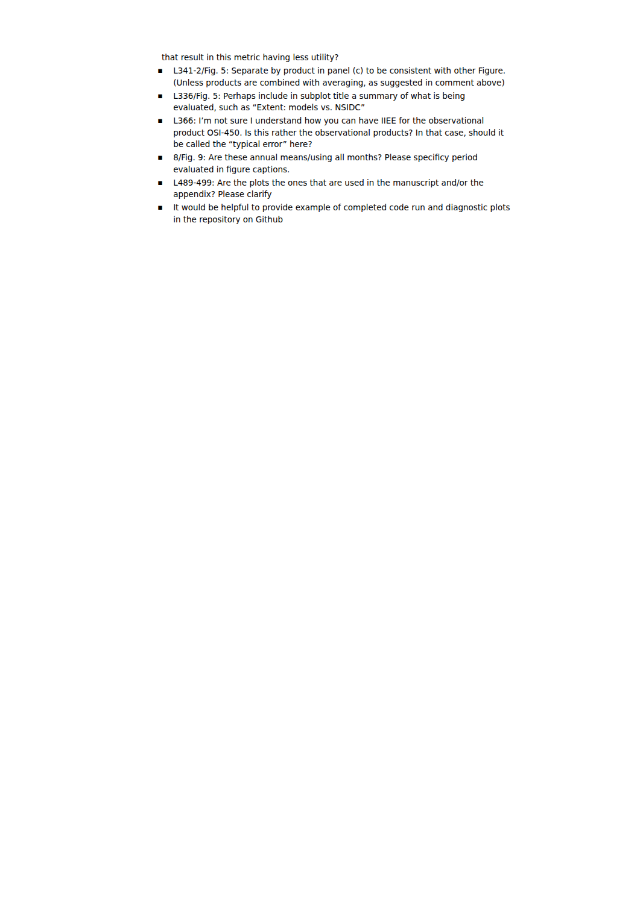that result in this metric having less utility?
L341-2/Fig. 5: Separate by product in panel (c) to be consistent with other Figure. (Unless products are combined with averaging, as suggested in comment above)
L336/Fig. 5: Perhaps include in subplot title a summary of what is being evaluated, such as “Extent: models vs. NSIDC”
L366: I’m not sure I understand how you can have IIEE for the observational product OSI-450. Is this rather the observational products? In that case, should it be called the “typical error” here?
8/Fig. 9: Are these annual means/using all months? Please specificy period evaluated in figure captions.
L489-499: Are the plots the ones that are used in the manuscript and/or the appendix? Please clarify
It would be helpful to provide example of completed code run and diagnostic plots in the repository on Github